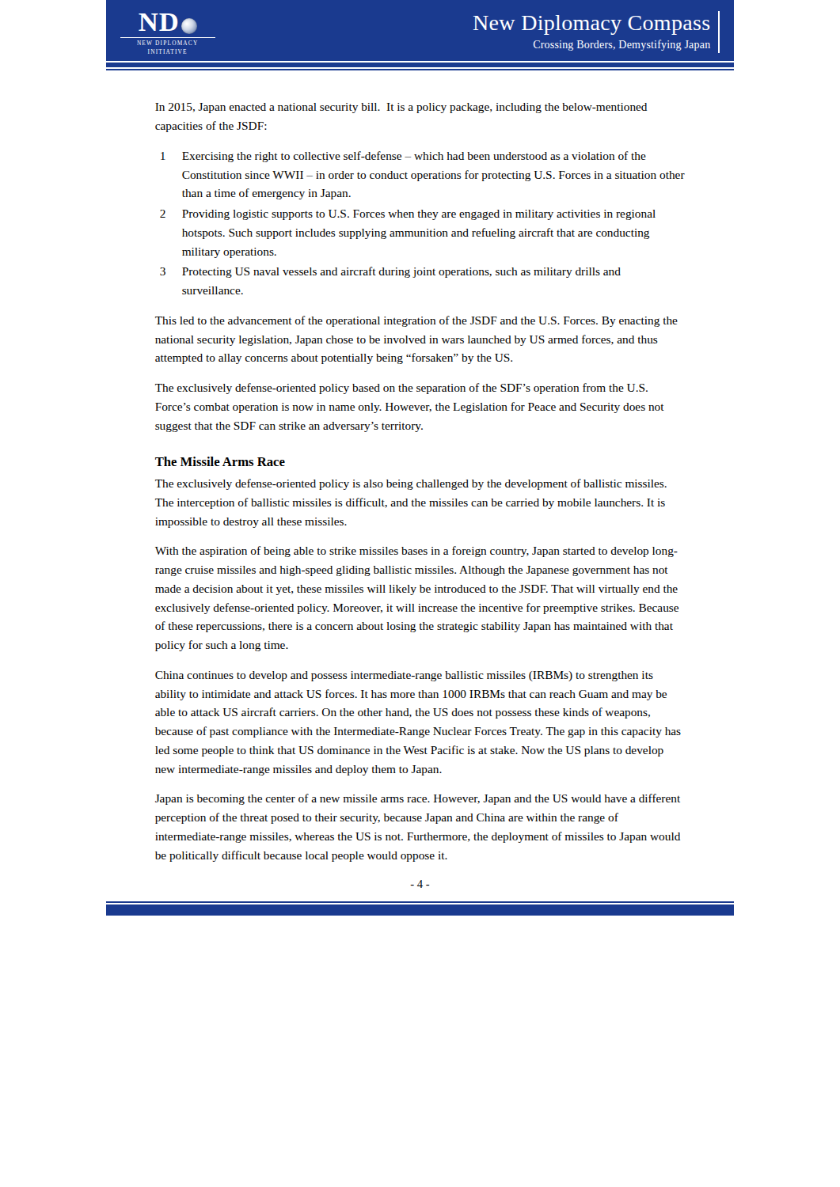ND
NEW DIPLOMACY
INITIATIVE
New Diplomacy Compass
Crossing Borders, Demystifying Japan
In 2015, Japan enacted a national security bill. It is a policy package, including the below-mentioned capacities of the JSDF:
Exercising the right to collective self-defense – which had been understood as a violation of the Constitution since WWII – in order to conduct operations for protecting U.S. Forces in a situation other than a time of emergency in Japan.
Providing logistic supports to U.S. Forces when they are engaged in military activities in regional hotspots. Such support includes supplying ammunition and refueling aircraft that are conducting military operations.
Protecting US naval vessels and aircraft during joint operations, such as military drills and surveillance.
This led to the advancement of the operational integration of the JSDF and the U.S. Forces. By enacting the national security legislation, Japan chose to be involved in wars launched by US armed forces, and thus attempted to allay concerns about potentially being “forsaken” by the US.
The exclusively defense-oriented policy based on the separation of the SDF’s operation from the U.S. Force’s combat operation is now in name only. However, the Legislation for Peace and Security does not suggest that the SDF can strike an adversary’s territory.
The Missile Arms Race
The exclusively defense-oriented policy is also being challenged by the development of ballistic missiles. The interception of ballistic missiles is difficult, and the missiles can be carried by mobile launchers. It is impossible to destroy all these missiles.
With the aspiration of being able to strike missiles bases in a foreign country, Japan started to develop long-range cruise missiles and high-speed gliding ballistic missiles. Although the Japanese government has not made a decision about it yet, these missiles will likely be introduced to the JSDF. That will virtually end the exclusively defense-oriented policy. Moreover, it will increase the incentive for preemptive strikes. Because of these repercussions, there is a concern about losing the strategic stability Japan has maintained with that policy for such a long time.
China continues to develop and possess intermediate-range ballistic missiles (IRBMs) to strengthen its ability to intimidate and attack US forces. It has more than 1000 IRBMs that can reach Guam and may be able to attack US aircraft carriers. On the other hand, the US does not possess these kinds of weapons, because of past compliance with the Intermediate-Range Nuclear Forces Treaty. The gap in this capacity has led some people to think that US dominance in the West Pacific is at stake. Now the US plans to develop new intermediate-range missiles and deploy them to Japan.
Japan is becoming the center of a new missile arms race. However, Japan and the US would have a different perception of the threat posed to their security, because Japan and China are within the range of intermediate-range missiles, whereas the US is not. Furthermore, the deployment of missiles to Japan would be politically difficult because local people would oppose it.
- 4 -